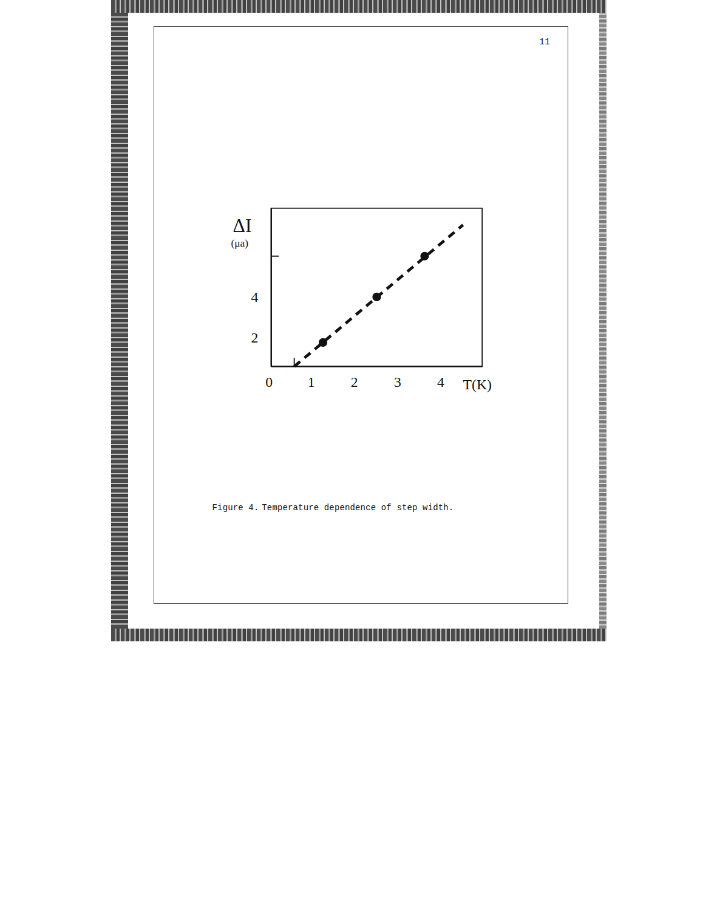11
Plot of step width versus temperature Delta I in microamperes on the vertical axis versus temperature T in kelvin on the horizontal axis. Three filled data points near 1.6 K, 3 K and 4 K lie along a dashed straight line that intercepts the temperature axis near 1 K. 0 1 2 3 4 4 2 ΔI (μa) T(K)
Figure 4. Temperature dependence of step width.